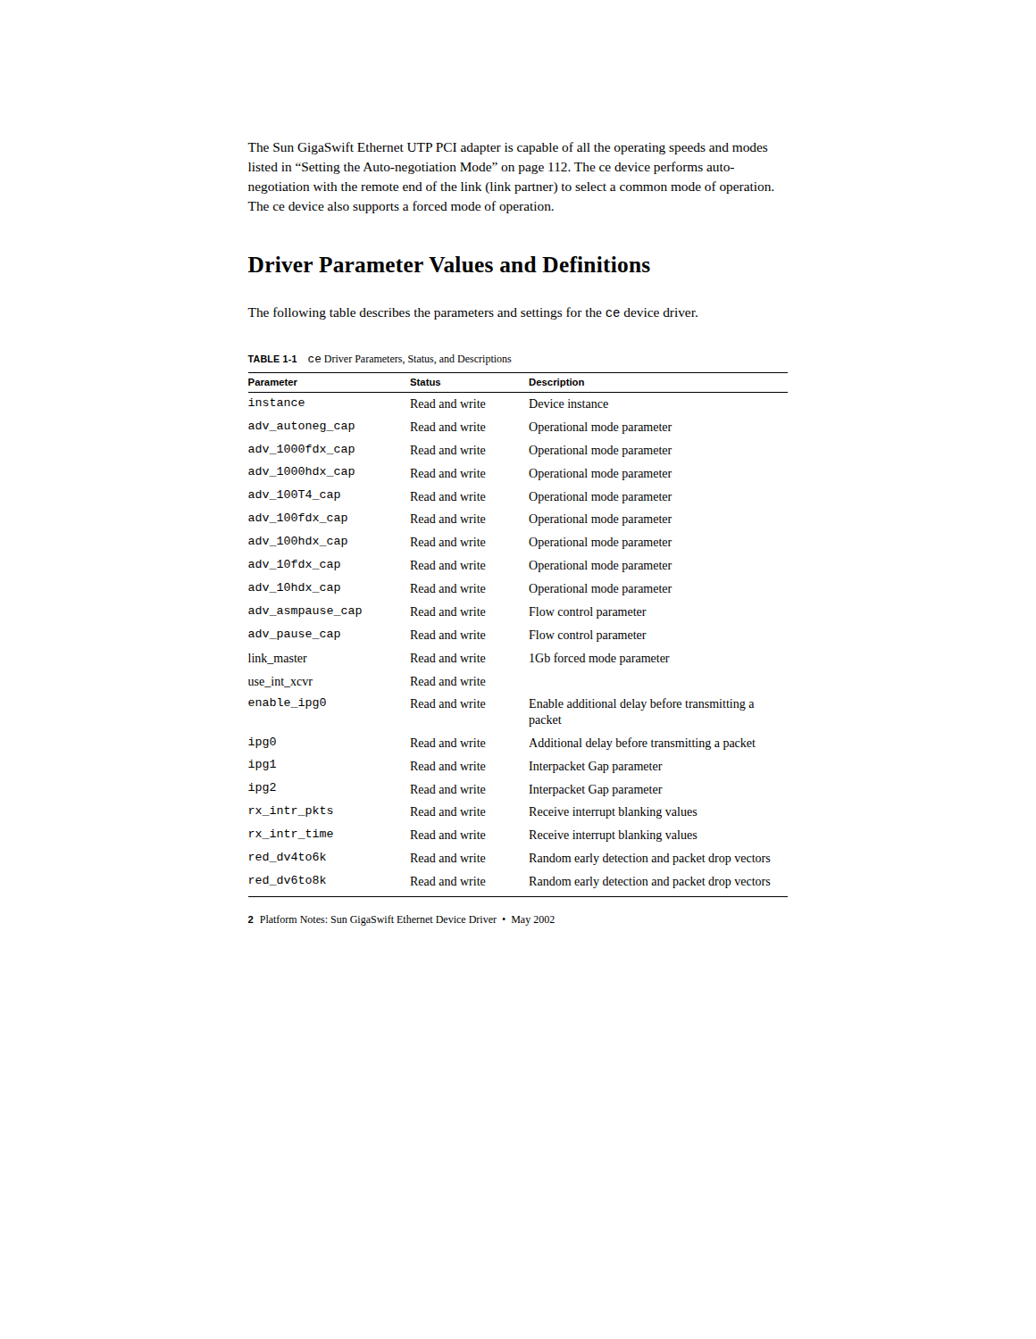The Sun GigaSwift Ethernet UTP PCI adapter is capable of all the operating speeds and modes listed in “Setting the Auto-negotiation Mode” on page 112. The ce device performs auto-negotiation with the remote end of the link (link partner) to select a common mode of operation. The ce device also supports a forced mode of operation.
Driver Parameter Values and Definitions
The following table describes the parameters and settings for the ce device driver.
TABLE 1-1 ce Driver Parameters, Status, and Descriptions
| Parameter | Status | Description |
| --- | --- | --- |
| instance | Read and write | Device instance |
| adv_autoneg_cap | Read and write | Operational mode parameter |
| adv_1000fdx_cap | Read and write | Operational mode parameter |
| adv_1000hdx_cap | Read and write | Operational mode parameter |
| adv_100T4_cap | Read and write | Operational mode parameter |
| adv_100fdx_cap | Read and write | Operational mode parameter |
| adv_100hdx_cap | Read and write | Operational mode parameter |
| adv_10fdx_cap | Read and write | Operational mode parameter |
| adv_10hdx_cap | Read and write | Operational mode parameter |
| adv_asmpause_cap | Read and write | Flow control parameter |
| adv_pause_cap | Read and write | Flow control parameter |
| link_master | Read and write | 1Gb forced mode parameter |
| use_int_xcvr | Read and write | |
| enable_ipg0 | Read and write | Enable additional delay before transmitting a packet |
| ipg0 | Read and write | Additional delay before transmitting a packet |
| ipg1 | Read and write | Interpacket Gap parameter |
| ipg2 | Read and write | Interpacket Gap parameter |
| rx_intr_pkts | Read and write | Receive interrupt blanking values |
| rx_intr_time | Read and write | Receive interrupt blanking values |
| red_dv4to6k | Read and write | Random early detection and packet drop vectors |
| red_dv6to8k | Read and write | Random early detection and packet drop vectors |
2 Platform Notes: Sun GigaSwift Ethernet Device Driver • May 2002